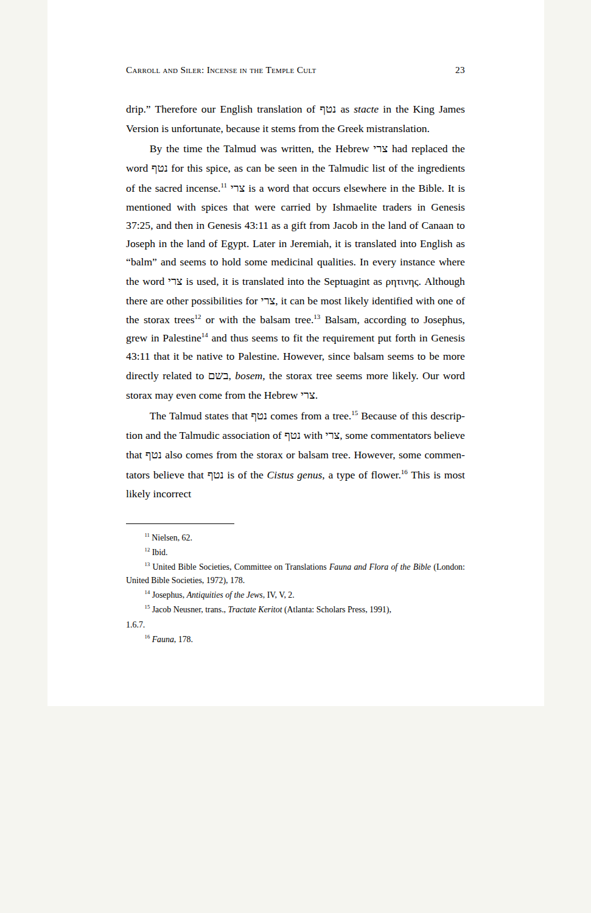Carroll and Siler: Incense in the Temple Cult 23
drip.” Therefore our English translation of נטף as stacte in the King James Version is unfortunate, because it stems from the Greek mistranslation.
By the time the Talmud was written, the Hebrew צרי had replaced the word נטף for this spice, as can be seen in the Talmudic list of the ingredients of the sacred incense.11 צרי is a word that occurs elsewhere in the Bible. It is mentioned with spices that were carried by Ishmaelite traders in Genesis 37:25, and then in Genesis 43:11 as a gift from Jacob in the land of Canaan to Joseph in the land of Egypt. Later in Jeremiah, it is translated into English as “balm” and seems to hold some medicinal qualities. In every instance where the word צרי is used, it is translated into the Septuagint as ρητινης. Although there are other possibilities for צרי, it can be most likely identified with one of the storax trees12 or with the balsam tree.13 Balsam, according to Josephus, grew in Palestine14 and thus seems to fit the requirement put forth in Genesis 43:11 that it be native to Palestine. However, since balsam seems to be more directly related to בשם, bosem, the storax tree seems more likely. Our word storax may even come from the Hebrew צרי.
The Talmud states that נטף comes from a tree.15 Because of this description and the Talmudic association of נטף with צרי, some commentators believe that נטף also comes from the storax or balsam tree. However, some commentators believe that נטף is of the Cistus genus, a type of flower.16 This is most likely incorrect
11 Nielsen, 62.
12 Ibid.
13 United Bible Societies, Committee on Translations Fauna and Flora of the Bible (London: United Bible Societies, 1972), 178.
14 Josephus, Antiquities of the Jews, IV, V, 2.
15 Jacob Neusner, trans., Tractate Keritot (Atlanta: Scholars Press, 1991),
1.6.7.
16 Fauna, 178.